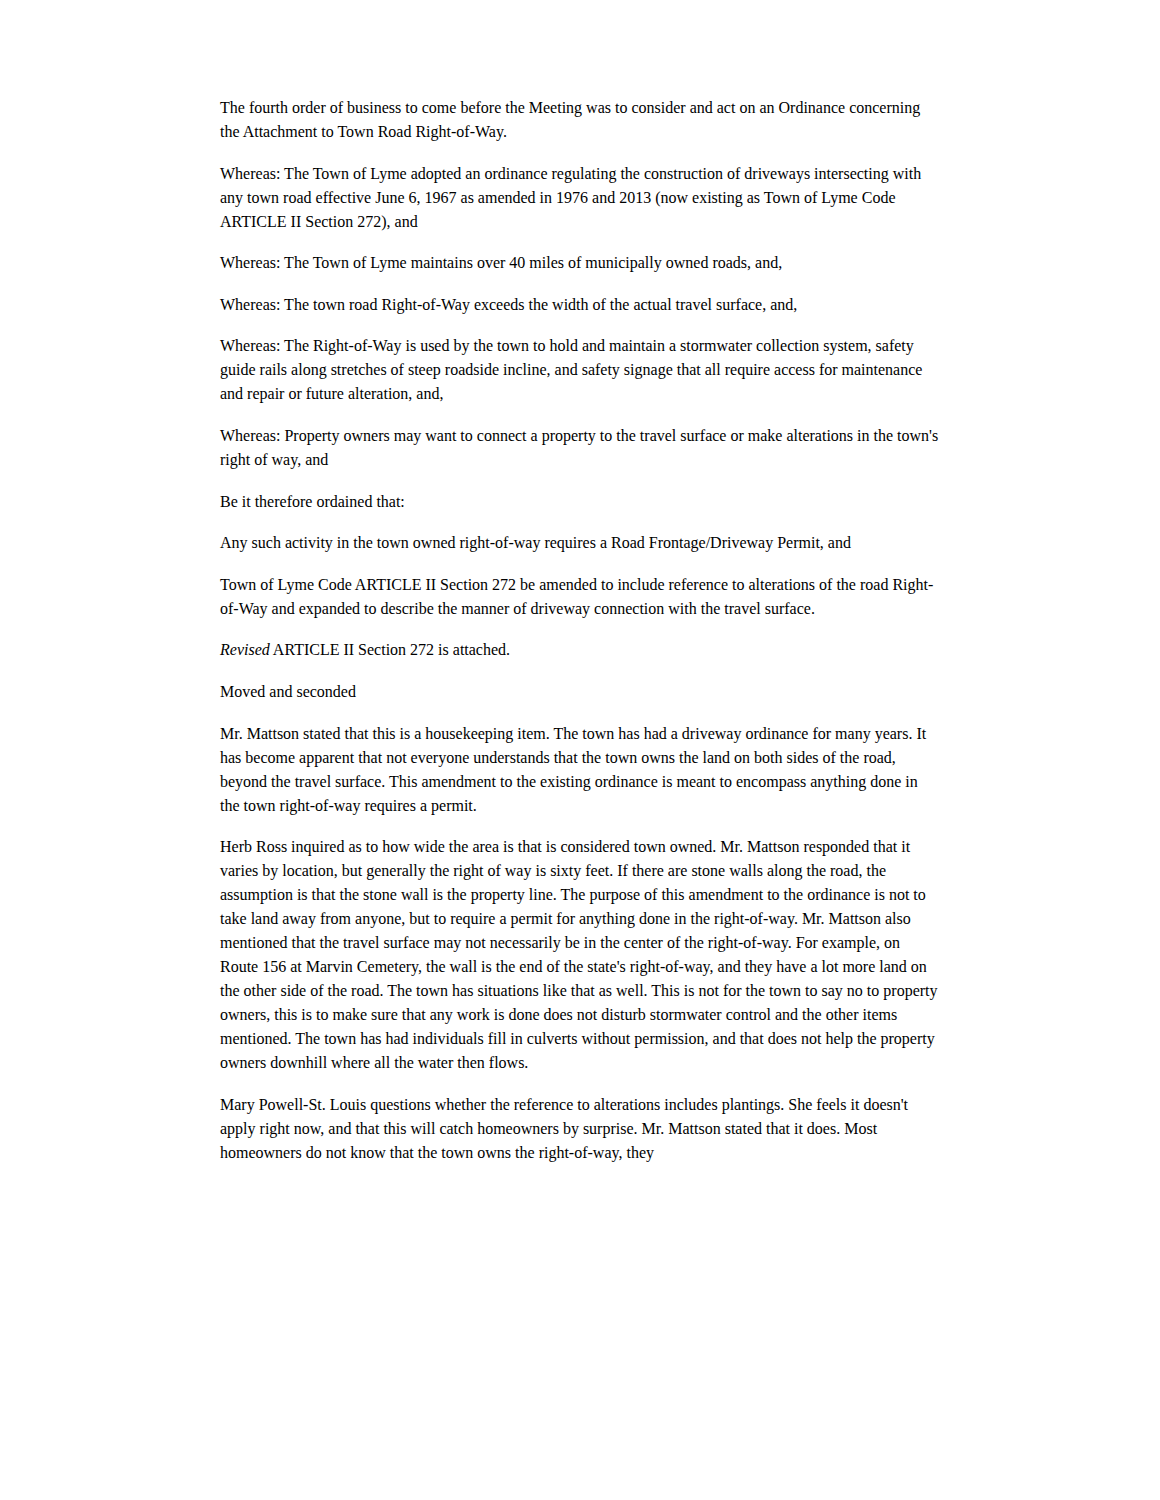The fourth order of business to come before the Meeting was to consider and act on an Ordinance concerning the Attachment to Town Road Right-of-Way.
Whereas: The Town of Lyme adopted an ordinance regulating the construction of driveways intersecting with any town road effective June 6, 1967 as amended in 1976 and 2013 (now existing as Town of Lyme Code ARTICLE II Section 272), and
Whereas: The Town of Lyme maintains over 40 miles of municipally owned roads, and,
Whereas: The town road Right-of-Way exceeds the width of the actual travel surface, and,
Whereas: The Right-of-Way is used by the town to hold and maintain a stormwater collection system, safety guide rails along stretches of steep roadside incline, and safety signage that all require access for maintenance and repair or future alteration, and,
Whereas: Property owners may want to connect a property to the travel surface or make alterations in the town's right of way, and
Be it therefore ordained that:
Any such activity in the town owned right-of-way requires a Road Frontage/Driveway Permit, and
Town of Lyme Code ARTICLE II Section 272 be amended to include reference to alterations of the road Right-of-Way and expanded to describe the manner of driveway connection with the travel surface.
Revised ARTICLE II Section 272 is attached.
Moved and seconded
Mr. Mattson stated that this is a housekeeping item. The town has had a driveway ordinance for many years. It has become apparent that not everyone understands that the town owns the land on both sides of the road, beyond the travel surface. This amendment to the existing ordinance is meant to encompass anything done in the town right-of-way requires a permit.
Herb Ross inquired as to how wide the area is that is considered town owned. Mr. Mattson responded that it varies by location, but generally the right of way is sixty feet. If there are stone walls along the road, the assumption is that the stone wall is the property line. The purpose of this amendment to the ordinance is not to take land away from anyone, but to require a permit for anything done in the right-of-way. Mr. Mattson also mentioned that the travel surface may not necessarily be in the center of the right-of-way. For example, on Route 156 at Marvin Cemetery, the wall is the end of the state's right-of-way, and they have a lot more land on the other side of the road. The town has situations like that as well. This is not for the town to say no to property owners, this is to make sure that any work is done does not disturb stormwater control and the other items mentioned. The town has had individuals fill in culverts without permission, and that does not help the property owners downhill where all the water then flows.
Mary Powell-St. Louis questions whether the reference to alterations includes plantings. She feels it doesn't apply right now, and that this will catch homeowners by surprise. Mr. Mattson stated that it does. Most homeowners do not know that the town owns the right-of-way, they